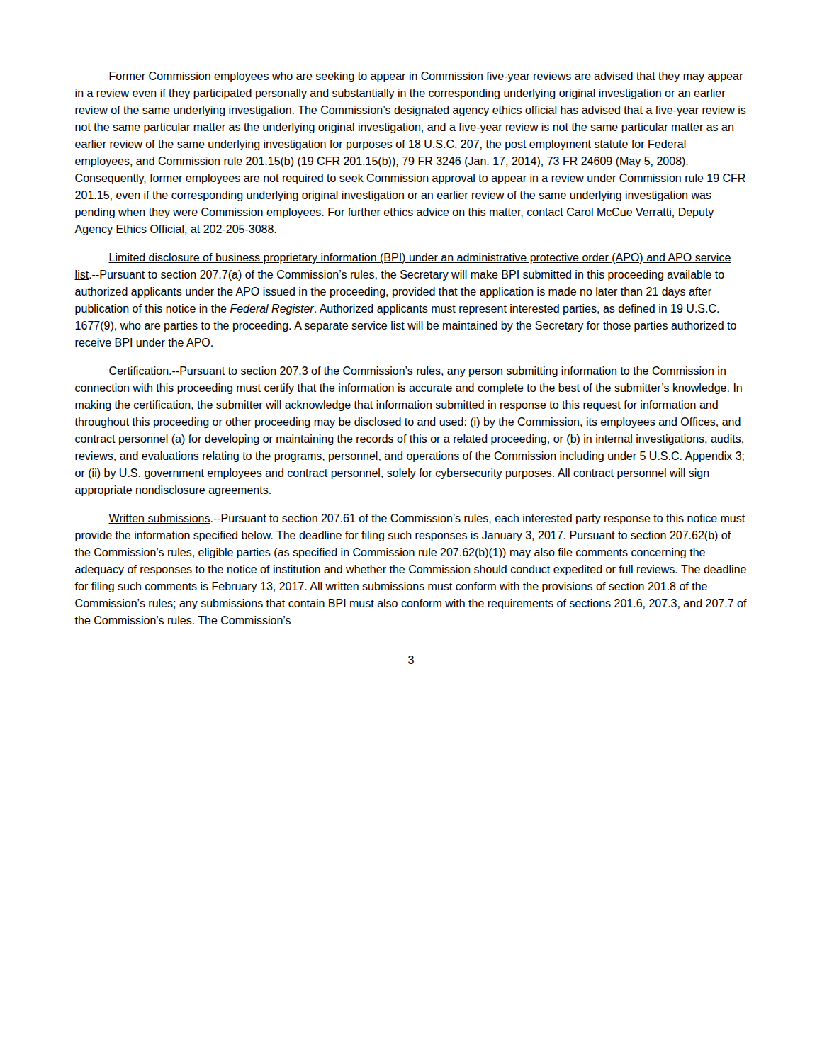Former Commission employees who are seeking to appear in Commission five-year reviews are advised that they may appear in a review even if they participated personally and substantially in the corresponding underlying original investigation or an earlier review of the same underlying investigation. The Commission’s designated agency ethics official has advised that a five-year review is not the same particular matter as the underlying original investigation, and a five-year review is not the same particular matter as an earlier review of the same underlying investigation for purposes of 18 U.S.C. 207, the post employment statute for Federal employees, and Commission rule 201.15(b) (19 CFR 201.15(b)), 79 FR 3246 (Jan. 17, 2014), 73 FR 24609 (May 5, 2008). Consequently, former employees are not required to seek Commission approval to appear in a review under Commission rule 19 CFR 201.15, even if the corresponding underlying original investigation or an earlier review of the same underlying investigation was pending when they were Commission employees. For further ethics advice on this matter, contact Carol McCue Verratti, Deputy Agency Ethics Official, at 202-205-3088.
Limited disclosure of business proprietary information (BPI) under an administrative protective order (APO) and APO service list.--Pursuant to section 207.7(a) of the Commission’s rules, the Secretary will make BPI submitted in this proceeding available to authorized applicants under the APO issued in the proceeding, provided that the application is made no later than 21 days after publication of this notice in the Federal Register. Authorized applicants must represent interested parties, as defined in 19 U.S.C. 1677(9), who are parties to the proceeding. A separate service list will be maintained by the Secretary for those parties authorized to receive BPI under the APO.
Certification.--Pursuant to section 207.3 of the Commission’s rules, any person submitting information to the Commission in connection with this proceeding must certify that the information is accurate and complete to the best of the submitter’s knowledge. In making the certification, the submitter will acknowledge that information submitted in response to this request for information and throughout this proceeding or other proceeding may be disclosed to and used: (i) by the Commission, its employees and Offices, and contract personnel (a) for developing or maintaining the records of this or a related proceeding, or (b) in internal investigations, audits, reviews, and evaluations relating to the programs, personnel, and operations of the Commission including under 5 U.S.C. Appendix 3; or (ii) by U.S. government employees and contract personnel, solely for cybersecurity purposes. All contract personnel will sign appropriate nondisclosure agreements.
Written submissions.--Pursuant to section 207.61 of the Commission’s rules, each interested party response to this notice must provide the information specified below. The deadline for filing such responses is January 3, 2017. Pursuant to section 207.62(b) of the Commission’s rules, eligible parties (as specified in Commission rule 207.62(b)(1)) may also file comments concerning the adequacy of responses to the notice of institution and whether the Commission should conduct expedited or full reviews. The deadline for filing such comments is February 13, 2017. All written submissions must conform with the provisions of section 201.8 of the Commission’s rules; any submissions that contain BPI must also conform with the requirements of sections 201.6, 207.3, and 207.7 of the Commission’s rules. The Commission’s
3